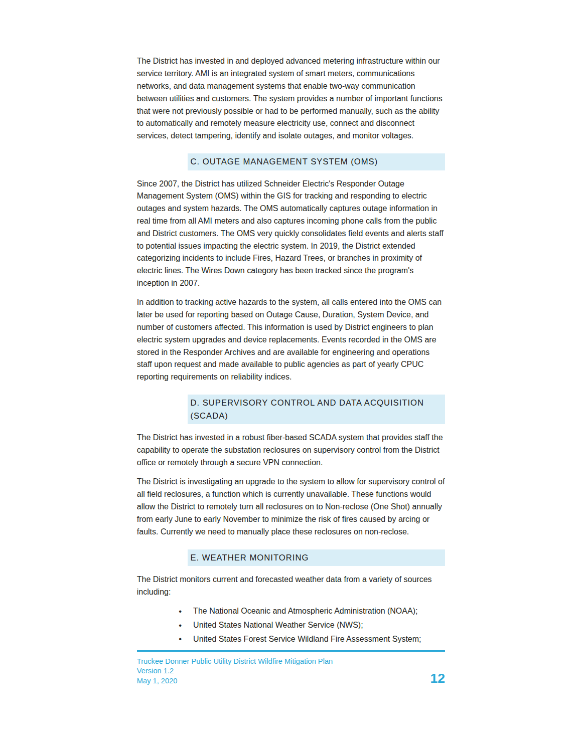The District has invested in and deployed advanced metering infrastructure within our service territory. AMI is an integrated system of smart meters, communications networks, and data management systems that enable two-way communication between utilities and customers. The system provides a number of important functions that were not previously possible or had to be performed manually, such as the ability to automatically and remotely measure electricity use, connect and disconnect services, detect tampering, identify and isolate outages, and monitor voltages.
C. Outage Management System (OMS)
Since 2007, the District has utilized Schneider Electric's Responder Outage Management System (OMS) within the GIS for tracking and responding to electric outages and system hazards. The OMS automatically captures outage information in real time from all AMI meters and also captures incoming phone calls from the public and District customers. The OMS very quickly consolidates field events and alerts staff to potential issues impacting the electric system. In 2019, the District extended categorizing incidents to include Fires, Hazard Trees, or branches in proximity of electric lines. The Wires Down category has been tracked since the program's inception in 2007.
In addition to tracking active hazards to the system, all calls entered into the OMS can later be used for reporting based on Outage Cause, Duration, System Device, and number of customers affected. This information is used by District engineers to plan electric system upgrades and device replacements. Events recorded in the OMS are stored in the Responder Archives and are available for engineering and operations staff upon request and made available to public agencies as part of yearly CPUC reporting requirements on reliability indices.
D. Supervisory Control and Data Acquisition (SCADA)
The District has invested in a robust fiber-based SCADA system that provides staff the capability to operate the substation reclosures on supervisory control from the District office or remotely through a secure VPN connection.
The District is investigating an upgrade to the system to allow for supervisory control of all field reclosures, a function which is currently unavailable. These functions would allow the District to remotely turn all reclosures on to Non-reclose (One Shot) annually from early June to early November to minimize the risk of fires caused by arcing or faults. Currently we need to manually place these reclosures on non-reclose.
E. Weather Monitoring
The District monitors current and forecasted weather data from a variety of sources including:
The National Oceanic and Atmospheric Administration (NOAA);
United States National Weather Service (NWS);
United States Forest Service Wildland Fire Assessment System;
Truckee Donner Public Utility District Wildfire Mitigation Plan
Version 1.2
May 1, 2020
12